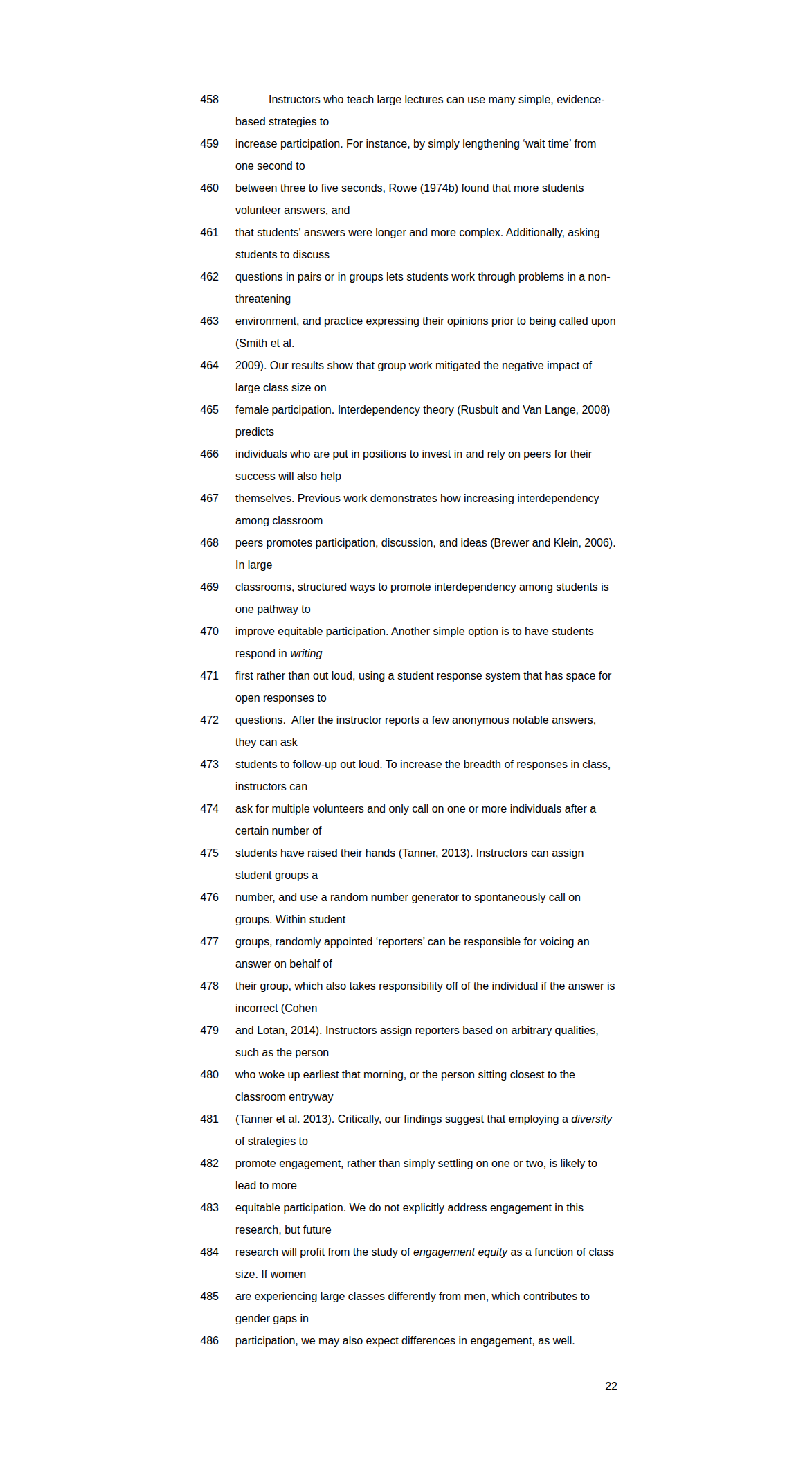Instructors who teach large lectures can use many simple, evidence-based strategies to
increase participation. For instance, by simply lengthening ‘wait time’ from one second to
between three to five seconds, Rowe (1974b) found that more students volunteer answers, and
that students' answers were longer and more complex. Additionally, asking students to discuss
questions in pairs or in groups lets students work through problems in a non-threatening
environment, and practice expressing their opinions prior to being called upon (Smith et al.
2009). Our results show that group work mitigated the negative impact of large class size on
female participation. Interdependency theory (Rusbult and Van Lange, 2008) predicts
individuals who are put in positions to invest in and rely on peers for their success will also help
themselves. Previous work demonstrates how increasing interdependency among classroom
peers promotes participation, discussion, and ideas (Brewer and Klein, 2006). In large
classrooms, structured ways to promote interdependency among students is one pathway to
improve equitable participation. Another simple option is to have students respond in writing
first rather than out loud, using a student response system that has space for open responses to
questions. After the instructor reports a few anonymous notable answers, they can ask
students to follow-up out loud. To increase the breadth of responses in class, instructors can
ask for multiple volunteers and only call on one or more individuals after a certain number of
students have raised their hands (Tanner, 2013). Instructors can assign student groups a
number, and use a random number generator to spontaneously call on groups. Within student
groups, randomly appointed ‘reporters’ can be responsible for voicing an answer on behalf of
their group, which also takes responsibility off of the individual if the answer is incorrect (Cohen
and Lotan, 2014). Instructors assign reporters based on arbitrary qualities, such as the person
who woke up earliest that morning, or the person sitting closest to the classroom entryway
(Tanner et al. 2013). Critically, our findings suggest that employing a diversity of strategies to
promote engagement, rather than simply settling on one or two, is likely to lead to more
equitable participation. We do not explicitly address engagement in this research, but future
research will profit from the study of engagement equity as a function of class size. If women
are experiencing large classes differently from men, which contributes to gender gaps in
participation, we may also expect differences in engagement, as well.
22